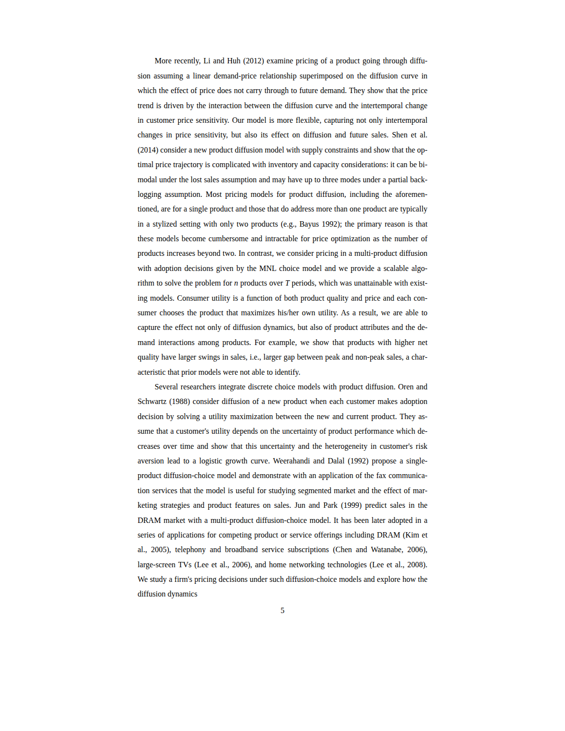More recently, Li and Huh (2012) examine pricing of a product going through diffusion assuming a linear demand-price relationship superimposed on the diffusion curve in which the effect of price does not carry through to future demand. They show that the price trend is driven by the interaction between the diffusion curve and the intertemporal change in customer price sensitivity. Our model is more flexible, capturing not only intertemporal changes in price sensitivity, but also its effect on diffusion and future sales. Shen et al. (2014) consider a new product diffusion model with supply constraints and show that the optimal price trajectory is complicated with inventory and capacity considerations: it can be bimodal under the lost sales assumption and may have up to three modes under a partial backlogging assumption. Most pricing models for product diffusion, including the aforementioned, are for a single product and those that do address more than one product are typically in a stylized setting with only two products (e.g., Bayus 1992); the primary reason is that these models become cumbersome and intractable for price optimization as the number of products increases beyond two. In contrast, we consider pricing in a multi-product diffusion with adoption decisions given by the MNL choice model and we provide a scalable algorithm to solve the problem for n products over T periods, which was unattainable with existing models. Consumer utility is a function of both product quality and price and each consumer chooses the product that maximizes his/her own utility. As a result, we are able to capture the effect not only of diffusion dynamics, but also of product attributes and the demand interactions among products. For example, we show that products with higher net quality have larger swings in sales, i.e., larger gap between peak and non-peak sales, a characteristic that prior models were not able to identify.
Several researchers integrate discrete choice models with product diffusion. Oren and Schwartz (1988) consider diffusion of a new product when each customer makes adoption decision by solving a utility maximization between the new and current product. They assume that a customer's utility depends on the uncertainty of product performance which decreases over time and show that this uncertainty and the heterogeneity in customer's risk aversion lead to a logistic growth curve. Weerahandi and Dalal (1992) propose a single-product diffusion-choice model and demonstrate with an application of the fax communication services that the model is useful for studying segmented market and the effect of marketing strategies and product features on sales. Jun and Park (1999) predict sales in the DRAM market with a multi-product diffusion-choice model. It has been later adopted in a series of applications for competing product or service offerings including DRAM (Kim et al., 2005), telephony and broadband service subscriptions (Chen and Watanabe, 2006), large-screen TVs (Lee et al., 2006), and home networking technologies (Lee et al., 2008). We study a firm's pricing decisions under such diffusion-choice models and explore how the diffusion dynamics
5